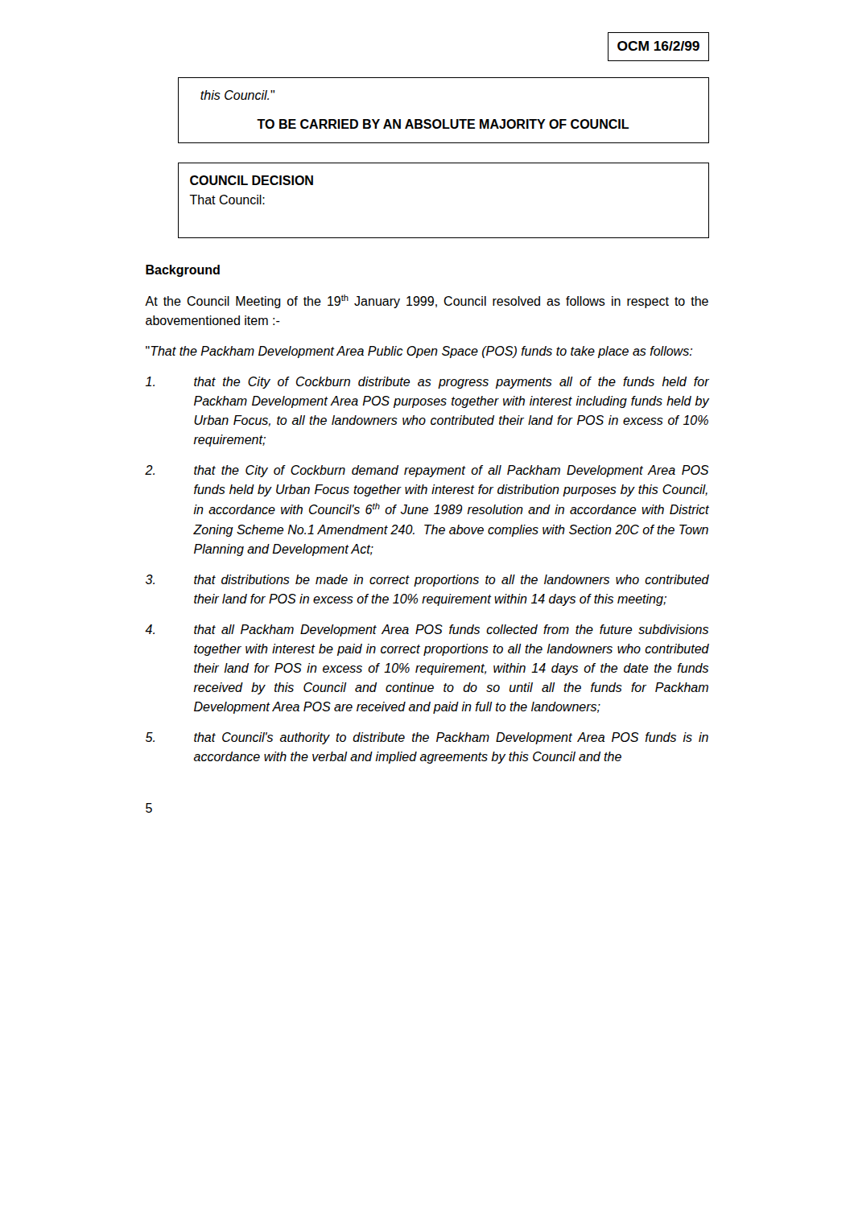OCM 16/2/99
this Council."
TO BE CARRIED BY AN ABSOLUTE MAJORITY OF COUNCIL
COUNCIL DECISION
That Council:
Background
At the Council Meeting of the 19th January 1999, Council resolved as follows in respect to the abovementioned item :-
"That the Packham Development Area Public Open Space (POS) funds to take place as follows:
1.
that the City of Cockburn distribute as progress payments all of the funds held for Packham Development Area POS purposes together with interest including funds held by Urban Focus, to all the landowners who contributed their land for POS in excess of 10% requirement;
2.
that the City of Cockburn demand repayment of all Packham Development Area POS funds held by Urban Focus together with interest for distribution purposes by this Council, in accordance with Council's 6th of June 1989 resolution and in accordance with District Zoning Scheme No.1 Amendment 240. The above complies with Section 20C of the Town Planning and Development Act;
3.
that distributions be made in correct proportions to all the landowners who contributed their land for POS in excess of the 10% requirement within 14 days of this meeting;
4.
that all Packham Development Area POS funds collected from the future subdivisions together with interest be paid in correct proportions to all the landowners who contributed their land for POS in excess of 10% requirement, within 14 days of the date the funds received by this Council and continue to do so until all the funds for Packham Development Area POS are received and paid in full to the landowners;
5.
that Council's authority to distribute the Packham Development Area POS funds is in accordance with the verbal and implied agreements by this Council and the
5